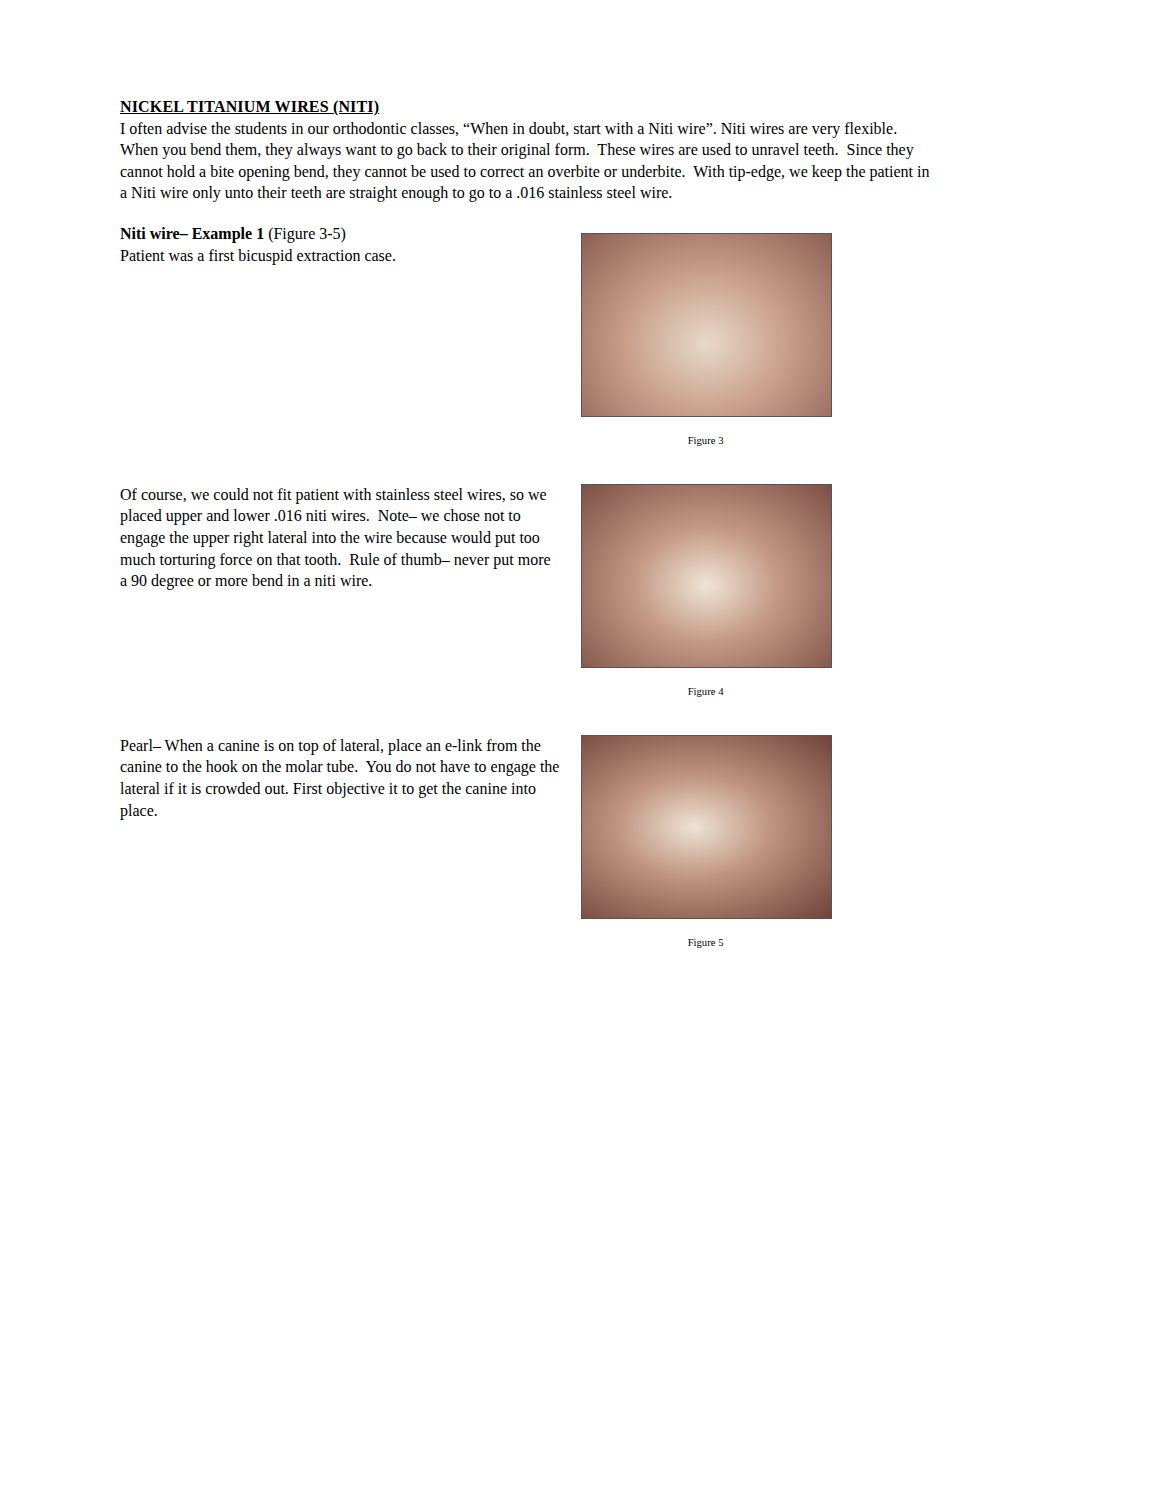NICKEL TITANIUM WIRES (NITI)
I often advise the students in our orthodontic classes, “When in doubt, start with a Niti wire”. Niti wires are very flexible. When you bend them, they always want to go back to their original form. These wires are used to unravel teeth. Since they cannot hold a bite opening bend, they cannot be used to correct an overbite or underbite. With tip-edge, we keep the patient in a Niti wire only unto their teeth are straight enough to go to a .016 stainless steel wire.
Niti wire– Example 1 (Figure 3-5)
Patient was a first bicuspid extraction case.
Figure 3
Of course, we could not fit patient with stainless steel wires, so we placed upper and lower .016 niti wires. Note– we chose not to engage the upper right lateral into the wire because would put too much torturing force on that tooth. Rule of thumb– never put more a 90 degree or more bend in a niti wire.
Figure 4
Pearl– When a canine is on top of lateral, place an e-link from the canine to the hook on the molar tube. You do not have to engage the lateral if it is crowded out. First objective it to get the canine into place.
Figure 5